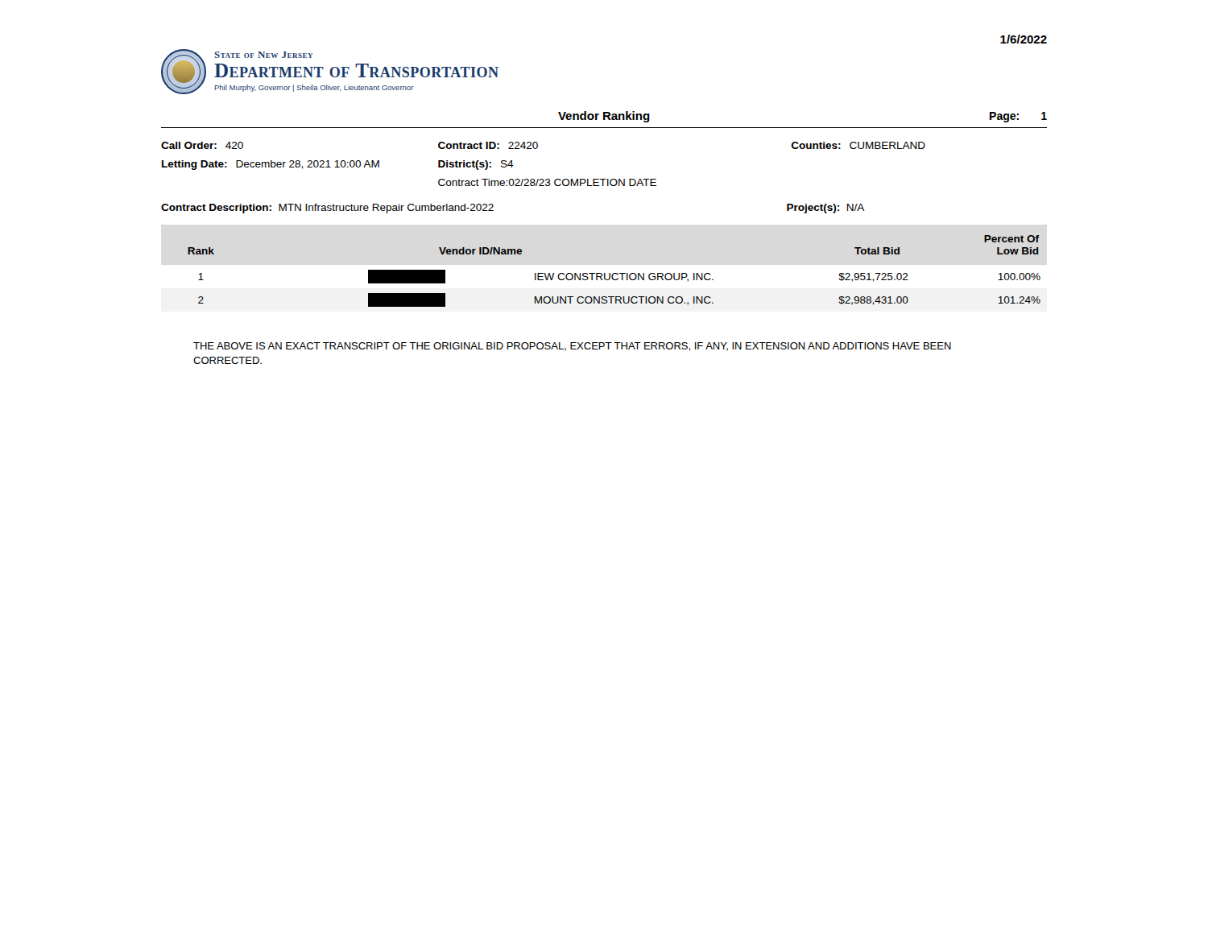1/6/2022
State of New Jersey
Department of Transportation
Phil Murphy, Governor | Sheila Oliver, Lieutenant Governor
Vendor Ranking
Page:1
Call Order: 420
Contract ID: 22420
Counties: CUMBERLAND
Letting Date: December 28, 2021 10:00 AM
District(s): S4
Contract Time: 02/28/23 COMPLETION DATE
Contract Description: MTN Infrastructure Repair Cumberland-2022
Project(s): N/A
| Rank | Vendor ID/Name | Total Bid | Percent Of Low Bid |
| --- | --- | --- | --- |
| 1 | IEW CONSTRUCTION GROUP, INC. | $2,951,725.02 | 100.00% |
| 2 | MOUNT CONSTRUCTION CO., INC. | $2,988,431.00 | 101.24% |
THE ABOVE IS AN EXACT TRANSCRIPT OF THE ORIGINAL BID PROPOSAL, EXCEPT THAT ERRORS, IF ANY, IN EXTENSION AND ADDITIONS HAVE BEEN CORRECTED.